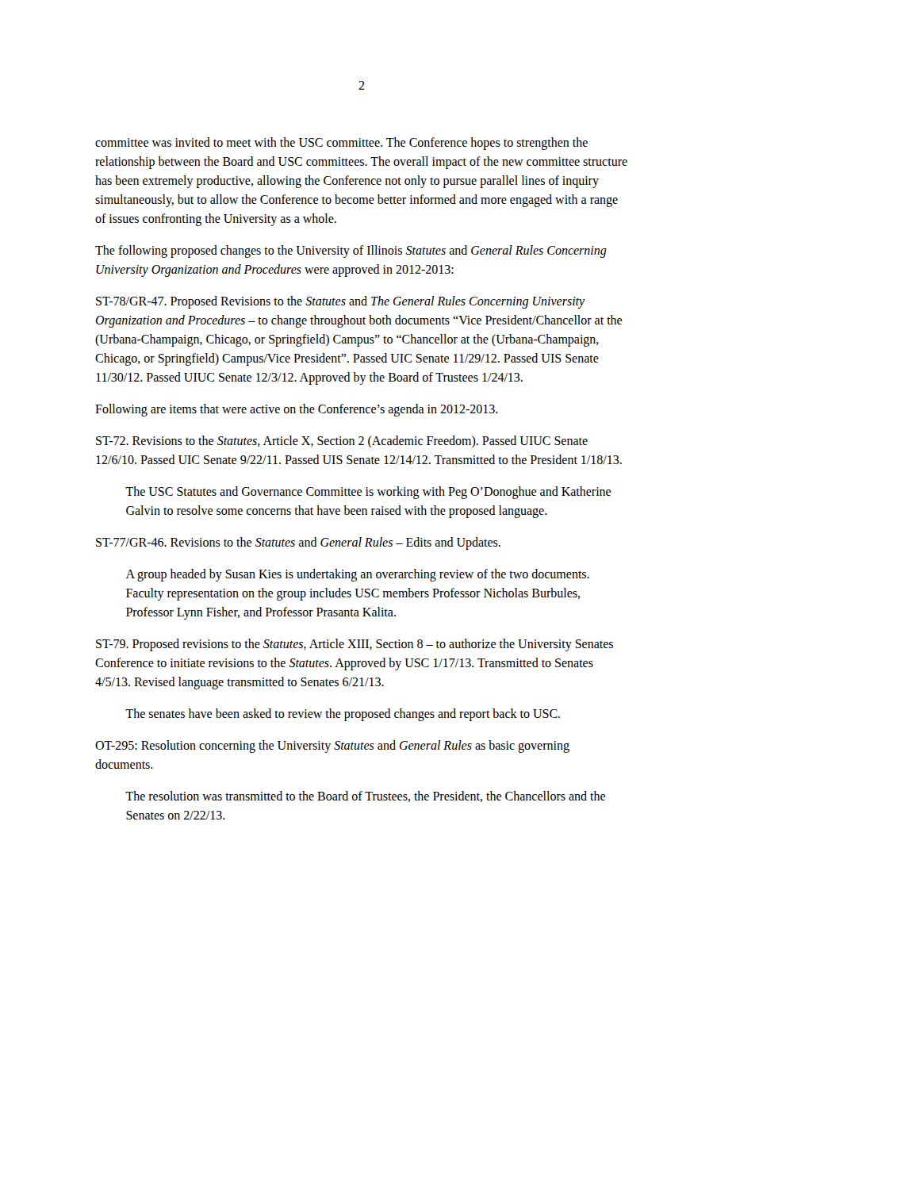2
committee was invited to meet with the USC committee. The Conference hopes to strengthen the relationship between the Board and USC committees. The overall impact of the new committee structure has been extremely productive, allowing the Conference not only to pursue parallel lines of inquiry simultaneously, but to allow the Conference to become better informed and more engaged with a range of issues confronting the University as a whole.
The following proposed changes to the University of Illinois Statutes and General Rules Concerning University Organization and Procedures were approved in 2012-2013:
ST-78/GR-47. Proposed Revisions to the Statutes and The General Rules Concerning University Organization and Procedures – to change throughout both documents “Vice President/Chancellor at the (Urbana-Champaign, Chicago, or Springfield) Campus” to “Chancellor at the (Urbana-Champaign, Chicago, or Springfield) Campus/Vice President”. Passed UIC Senate 11/29/12. Passed UIS Senate 11/30/12. Passed UIUC Senate 12/3/12. Approved by the Board of Trustees 1/24/13.
Following are items that were active on the Conference’s agenda in 2012-2013.
ST-72. Revisions to the Statutes, Article X, Section 2 (Academic Freedom). Passed UIUC Senate 12/6/10. Passed UIC Senate 9/22/11. Passed UIS Senate 12/14/12. Transmitted to the President 1/18/13.
The USC Statutes and Governance Committee is working with Peg O’Donoghue and Katherine Galvin to resolve some concerns that have been raised with the proposed language.
ST-77/GR-46. Revisions to the Statutes and General Rules – Edits and Updates.
A group headed by Susan Kies is undertaking an overarching review of the two documents. Faculty representation on the group includes USC members Professor Nicholas Burbules, Professor Lynn Fisher, and Professor Prasanta Kalita.
ST-79. Proposed revisions to the Statutes, Article XIII, Section 8 – to authorize the University Senates Conference to initiate revisions to the Statutes. Approved by USC 1/17/13. Transmitted to Senates 4/5/13. Revised language transmitted to Senates 6/21/13.
The senates have been asked to review the proposed changes and report back to USC.
OT-295: Resolution concerning the University Statutes and General Rules as basic governing documents.
The resolution was transmitted to the Board of Trustees, the President, the Chancellors and the Senates on 2/22/13.